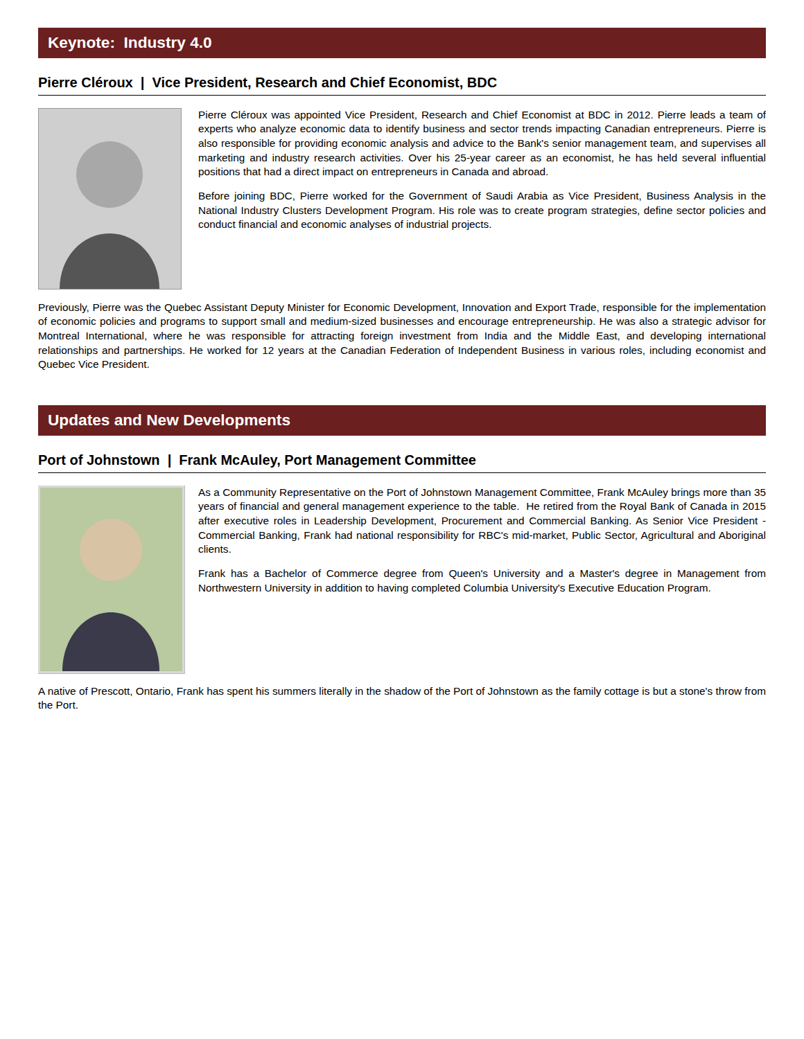Keynote: Industry 4.0
Pierre Cléroux | Vice President, Research and Chief Economist, BDC
Pierre Cléroux was appointed Vice President, Research and Chief Economist at BDC in 2012. Pierre leads a team of experts who analyze economic data to identify business and sector trends impacting Canadian entrepreneurs. Pierre is also responsible for providing economic analysis and advice to the Bank's senior management team, and supervises all marketing and industry research activities. Over his 25-year career as an economist, he has held several influential positions that had a direct impact on entrepreneurs in Canada and abroad.
Before joining BDC, Pierre worked for the Government of Saudi Arabia as Vice President, Business Analysis in the National Industry Clusters Development Program. His role was to create program strategies, define sector policies and conduct financial and economic analyses of industrial projects.
Previously, Pierre was the Quebec Assistant Deputy Minister for Economic Development, Innovation and Export Trade, responsible for the implementation of economic policies and programs to support small and medium-sized businesses and encourage entrepreneurship. He was also a strategic advisor for Montreal International, where he was responsible for attracting foreign investment from India and the Middle East, and developing international relationships and partnerships. He worked for 12 years at the Canadian Federation of Independent Business in various roles, including economist and Quebec Vice President.
Updates and New Developments
Port of Johnstown | Frank McAuley, Port Management Committee
As a Community Representative on the Port of Johnstown Management Committee, Frank McAuley brings more than 35 years of financial and general management experience to the table. He retired from the Royal Bank of Canada in 2015 after executive roles in Leadership Development, Procurement and Commercial Banking. As Senior Vice President - Commercial Banking, Frank had national responsibility for RBC's mid-market, Public Sector, Agricultural and Aboriginal clients.
Frank has a Bachelor of Commerce degree from Queen's University and a Master's degree in Management from Northwestern University in addition to having completed Columbia University's Executive Education Program.
A native of Prescott, Ontario, Frank has spent his summers literally in the shadow of the Port of Johnstown as the family cottage is but a stone's throw from the Port.